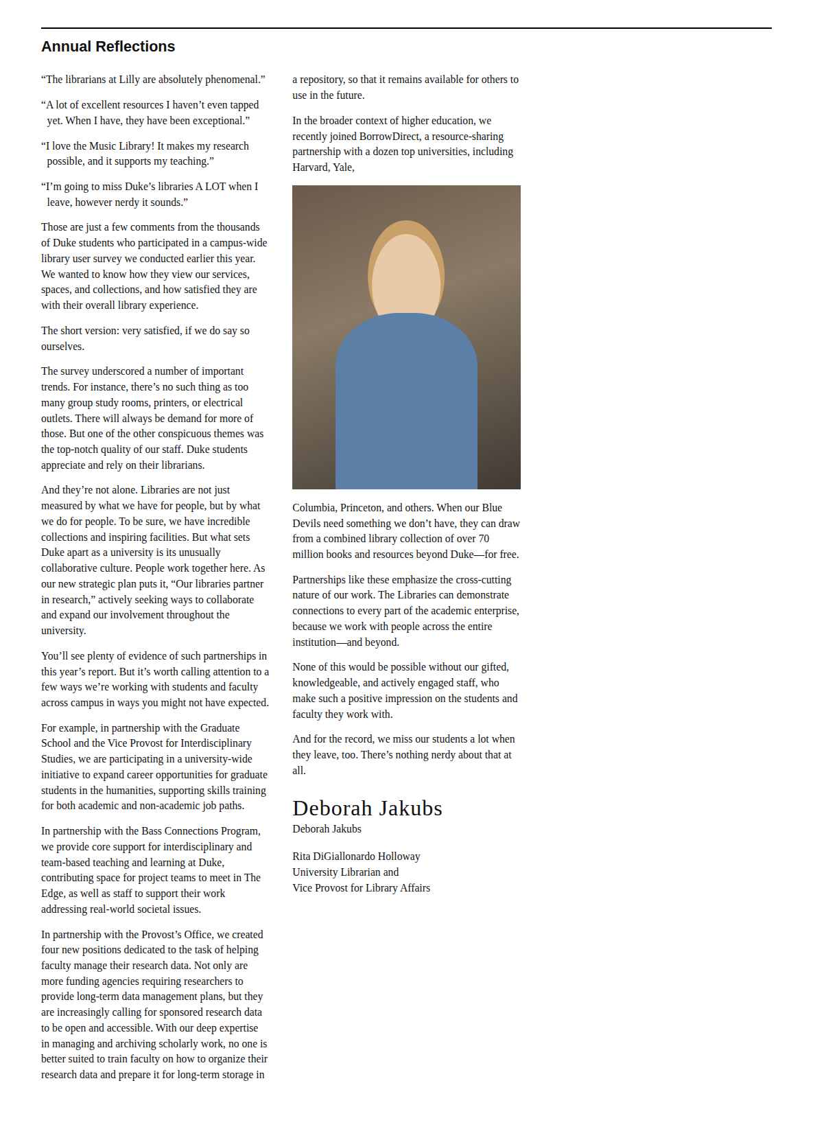Annual Reflections
“The librarians at Lilly are absolutely phenomenal.”
“A lot of excellent resources I haven’t even tapped yet. When I have, they have been exceptional.”
“I love the Music Library! It makes my research possible, and it supports my teaching.”
“I’m going to miss Duke’s libraries A LOT when I leave, however nerdy it sounds.”
Those are just a few comments from the thousands of Duke students who participated in a campus-wide library user survey we conducted earlier this year. We wanted to know how they view our services, spaces, and collections, and how satisfied they are with their overall library experience.
The short version: very satisfied, if we do say so ourselves.
The survey underscored a number of important trends. For instance, there’s no such thing as too many group study rooms, printers, or electrical outlets. There will always be demand for more of those. But one of the other conspicuous themes was the top-notch quality of our staff. Duke students appreciate and rely on their librarians.
And they’re not alone. Libraries are not just measured by what we have for people, but by what we do for people. To be sure, we have incredible collections and inspiring facilities. But what sets Duke apart as a university is its unusually collaborative culture. People work together here. As our new strategic plan puts it, “Our libraries partner in research,” actively seeking ways to collaborate and expand our involvement throughout the university.
You’ll see plenty of evidence of such partnerships in this year’s report. But it’s worth calling attention to a few ways we’re working with students and faculty across campus in ways you might not have expected.
For example, in partnership with the Graduate School and the Vice Provost for Interdisciplinary Studies, we are participating in a university-wide initiative to expand career opportunities for graduate students in the humanities, supporting skills training for both academic and non-academic job paths.
In partnership with the Bass Connections Program, we provide core support for interdisciplinary and team-based teaching and learning at Duke, contributing space for project teams to meet in The Edge, as well as staff to support their work addressing real-world societal issues.
In partnership with the Provost’s Office, we created four new positions dedicated to the task of helping faculty manage their research data. Not only are more funding agencies requiring researchers to provide long-term data management plans, but they are increasingly calling for sponsored research data to be open and accessible. With our deep expertise in managing and archiving scholarly work, no one is better suited to train faculty on how to organize their research data and prepare it for long-term storage in a repository, so that it remains available for others to use in the future.
In the broader context of higher education, we recently joined BorrowDirect, a resource-sharing partnership with a dozen top universities, including Harvard, Yale,
Columbia, Princeton, and others. When our Blue Devils need something we don’t have, they can draw from a combined library collection of over 70 million books and resources beyond Duke—for free.
Partnerships like these emphasize the cross-cutting nature of our work. The Libraries can demonstrate connections to every part of the academic enterprise, because we work with people across the entire institution—and beyond.
None of this would be possible without our gifted, knowledgeable, and actively engaged staff, who make such a positive impression on the students and faculty they work with.
And for the record, we miss our students a lot when they leave, too. There’s nothing nerdy about that at all.
Deborah Jakubs
Deborah Jakubs
Rita DiGiallonardo Holloway
University Librarian and
Vice Provost for Library Affairs